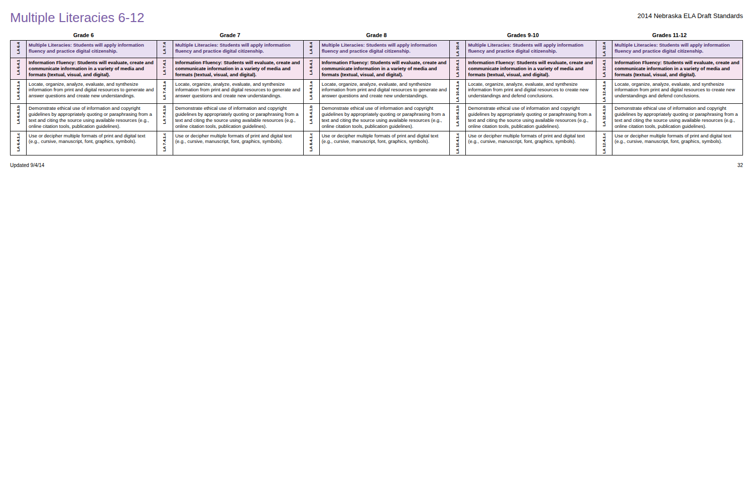Multiple Literacies 6-12
2014 Nebraska ELA Draft Standards
| Grade 6 | Grade 7 | Grade 8 | Grades 9-10 | Grades 11-12 |
| --- | --- | --- | --- | --- |
| LA 6.4 | Multiple Literacies: Students will apply information fluency and practice digital citizenship. | LA 7.4 | Multiple Literacies: Students will apply information fluency and practice digital citizenship. | LA 8.4 | Multiple Literacies: Students will apply information fluency and practice digital citizenship. | LA 10.4 | Multiple Literacies: Students will apply information fluency and practice digital citizenship. | LA 12.4 | Multiple Literacies: Students will apply information fluency and practice digital citizenship. |
| LA 6.4.1 | Information Fluency: Students will evaluate, create and communicate information in a variety of media and formats (textual, visual, and digital). | LA 7.4.1 | Information Fluency: Students will evaluate, create and communicate information in a variety of media and formats (textual, visual, and digital). | LA 8.4.1 | Information Fluency: Students will evaluate, create and communicate information in a variety of media and formats (textual, visual, and digital). | LA 10.4.1 | Information Fluency: Students will evaluate, create and communicate information in a variety of media and formats (textual, visual, and digital). | LA 12.4.1 | Information Fluency: Students will evaluate, create and communicate information in a variety of media and formats (textual, visual, and digital). |
| LA 6.4.1.a | Locate, organize, analyze, evaluate, and synthesize information from print and digital resources to generate and answer questions and create new understandings. | LA 7.4.1.a | Locate, organize, analyze, evaluate, and synthesize information from print and digital resources to generate and answer questions and create new understandings. | LA 8.4.1.a | Locate, organize, analyze, evaluate, and synthesize information from print and digital resources to generate and answer questions and create new understandings. | LA 10.4.1.a | Locate, organize, analyze, evaluate, and synthesize information from print and digital resources to create new understandings and defend conclusions. | LA 12.4.1.a | Locate, organize, analyze, evaluate, and synthesize information from print and digital resources to create new understandings and defend conclusions. |
| LA 6.4.1.b | Demonstrate ethical use of information and copyright guidelines by appropriately quoting or paraphrasing from a text and citing the source using available resources (e.g., online citation tools, publication guidelines). | LA 7.4.1.b | Demonstrate ethical use of information and copyright guidelines by appropriately quoting or paraphrasing from a text and citing the source using available resources (e.g., online citation tools, publication guidelines). | LA 8.4.1.b | Demonstrate ethical use of information and copyright guidelines by appropriately quoting or paraphrasing from a text and citing the source using available resources (e.g., online citation tools, publication guidelines). | LA 10.4.1.b | Demonstrate ethical use of information and copyright guidelines by appropriately quoting or paraphrasing from a text and citing the source using available resources (e.g., online citation tools, publication guidelines). | LA 12.4.1.b | Demonstrate ethical use of information and copyright guidelines by appropriately quoting or paraphrasing from a text and citing the source using available resources (e.g., online citation tools, publication guidelines). |
| LA 6.4.1.c | Use or decipher multiple formats of print and digital text (e.g., cursive, manuscript, font, graphics, symbols). | LA 7.4.1.c | Use or decipher multiple formats of print and digital text (e.g., cursive, manuscript, font, graphics, symbols). | LA 8.4.1.c | Use or decipher multiple formats of print and digital text (e.g., cursive, manuscript, font, graphics, symbols). | LA 10.4.1.c | Use or decipher multiple formats of print and digital text (e.g., cursive, manuscript, font, graphics, symbols). | LA 12.4.1.c | Use or decipher multiple formats of print and digital text (e.g., cursive, manuscript, font, graphics, symbols). |
Updated 9/4/14 32